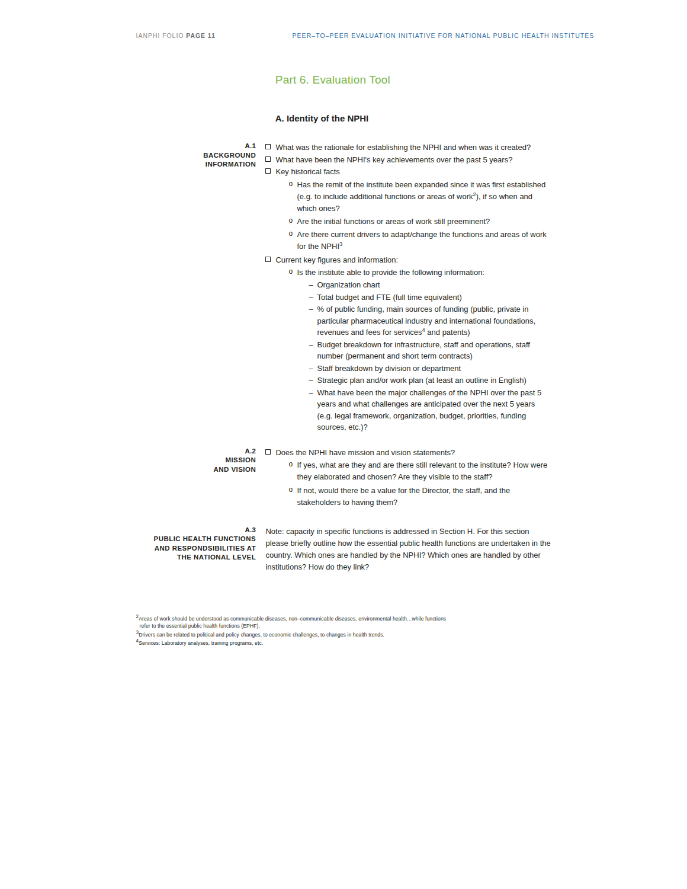IANPHI FOLIO PAGE 11
PEER–TO–PEER EVALUATION INITIATIVE FOR NATIONAL PUBLIC HEALTH INSTITUTES
Part 6. Evaluation Tool
A. Identity of the NPHI
A.1 BACKGROUND
INFORMATION
What was the rationale for establishing the NPHI and when was it created?
What have been the NPHI's key achievements over the past 5 years?
Key historical facts
Has the remit of the institute been expanded since it was first established (e.g. to include additional functions or areas of work2), if so when and which ones?
Are the initial functions or areas of work still preeminent?
Are there current drivers to adapt/change the functions and areas of work for the NPHI3
Current key figures and information:
Is the institute able to provide the following information:
Organization chart
Total budget and FTE (full time equivalent)
% of public funding, main sources of funding (public, private in particular pharmaceutical industry and international foundations, revenues and fees for services4 and patents)
Budget breakdown for infrastructure, staff and operations, staff number (permanent and short term contracts)
Staff breakdown by division or department
Strategic plan and/or work plan (at least an outline in English)
What have been the major challenges of the NPHI over the past 5 years and what challenges are anticipated over the next 5 years (e.g. legal framework, organization, budget, priorities, funding sources, etc.)?
A.2 MISSION
AND VISION
Does the NPHI have mission and vision statements?
If yes, what are they and are there still relevant to the institute? How were they elaborated and chosen? Are they visible to the staff?
If not, would there be a value for the Director, the staff, and the stakeholders to having them?
A.3 PUBLIC HEALTH FUNCTIONS
AND RESPONDSIBILITIES AT
THE NATIONAL LEVEL
Note: capacity in specific functions is addressed in Section H. For this section please briefly outline how the essential public health functions are undertaken in the country. Which ones are handled by the NPHI? Which ones are handled by other institutions? How do they link?
2Areas of work should be understood as communicable diseases, non–communicable diseases, environmental health…while functionsrefer to the essential public health functions (EPHF).
3Drivers can be related to political and policy changes, to economic challenges, to changes in health trends.
4Services: Laboratory analyses, training programs, etc.